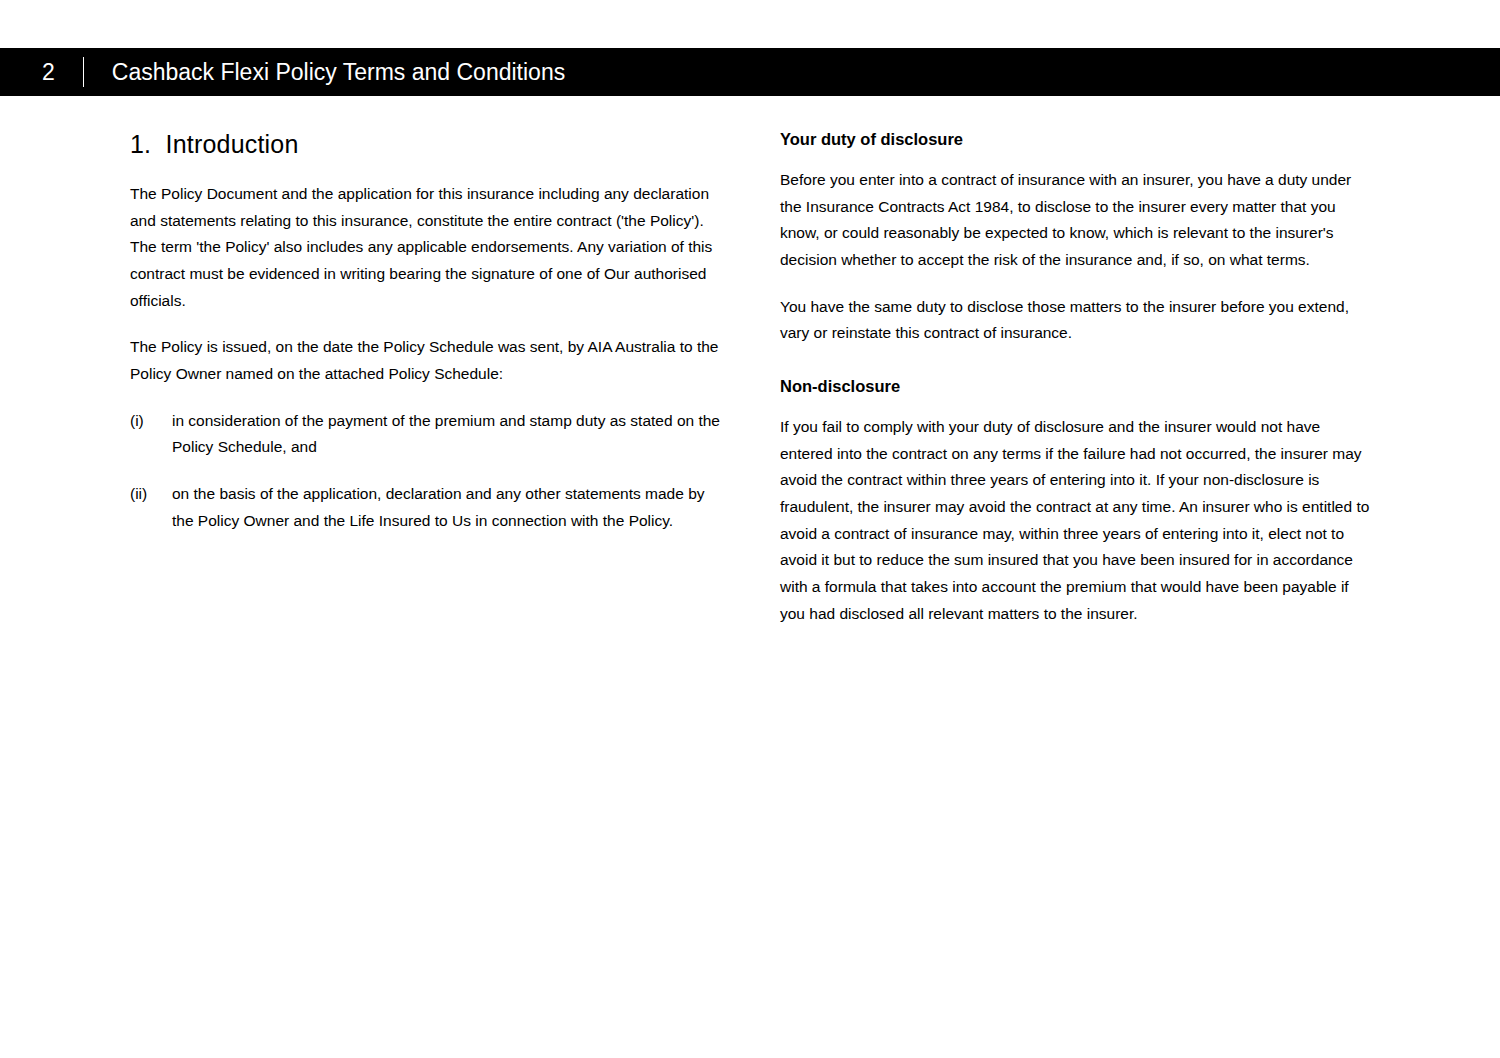2
Cashback Flexi Policy Terms and Conditions
1. Introduction
The Policy Document and the application for this insurance including any declaration and statements relating to this insurance, constitute the entire contract ('the Policy'). The term 'the Policy' also includes any applicable endorsements. Any variation of this contract must be evidenced in writing bearing the signature of one of Our authorised officials.
The Policy is issued, on the date the Policy Schedule was sent, by AIA Australia to the Policy Owner named on the attached Policy Schedule:
(i) in consideration of the payment of the premium and stamp duty as stated on the Policy Schedule, and
(ii) on the basis of the application, declaration and any other statements made by the Policy Owner and the Life Insured to Us in connection with the Policy.
Your duty of disclosure
Before you enter into a contract of insurance with an insurer, you have a duty under the Insurance Contracts Act 1984, to disclose to the insurer every matter that you know, or could reasonably be expected to know, which is relevant to the insurer's decision whether to accept the risk of the insurance and, if so, on what terms.
You have the same duty to disclose those matters to the insurer before you extend, vary or reinstate this contract of insurance.
Non-disclosure
If you fail to comply with your duty of disclosure and the insurer would not have entered into the contract on any terms if the failure had not occurred, the insurer may avoid the contract within three years of entering into it. If your non-disclosure is fraudulent, the insurer may avoid the contract at any time. An insurer who is entitled to avoid a contract of insurance may, within three years of entering into it, elect not to avoid it but to reduce the sum insured that you have been insured for in accordance with a formula that takes into account the premium that would have been payable if you had disclosed all relevant matters to the insurer.